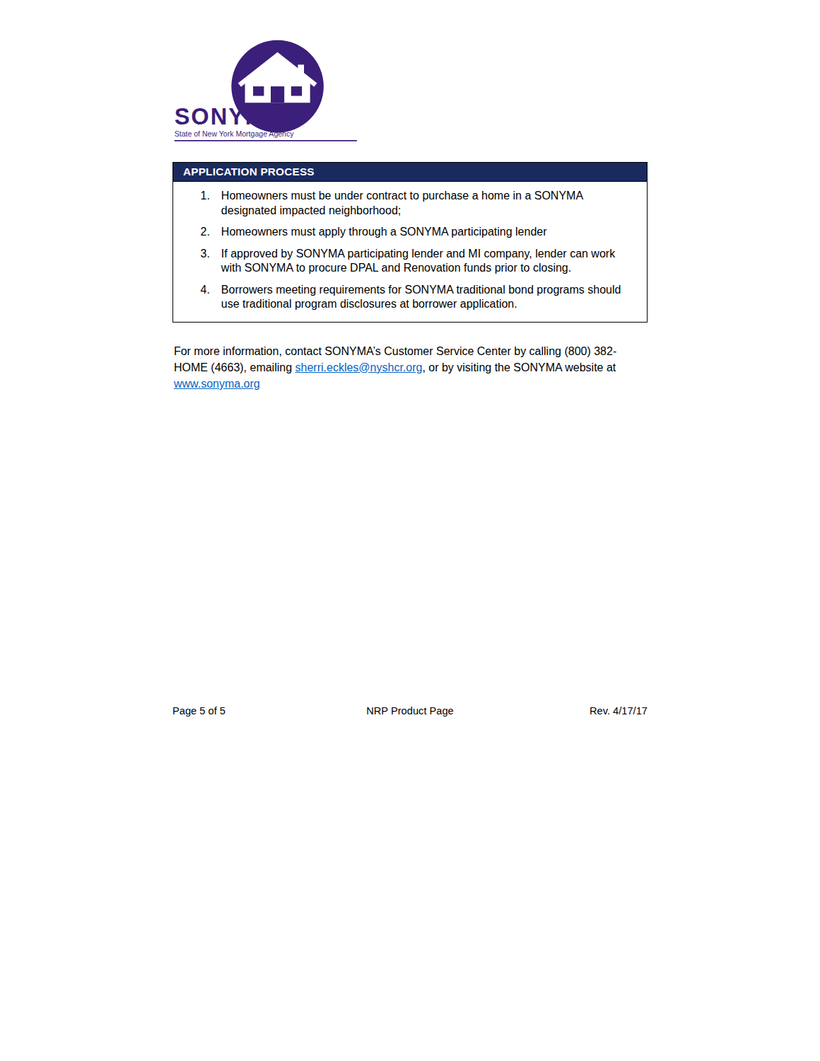SONYMA logo SONYMA State of New York Mortgage Agency
APPLICATION PROCESS
Homeowners must be under contract to purchase a home in a SONYMA designated impacted neighborhood;
Homeowners must apply through a SONYMA participating lender
If approved by SONYMA participating lender and MI company, lender can work with SONYMA to procure DPAL and Renovation funds prior to closing.
Borrowers meeting requirements for SONYMA traditional bond programs should use traditional program disclosures at borrower application.
For more information, contact SONYMA’s Customer Service Center by calling (800) 382-HOME (4663), emailing sherri.eckles@nyshcr.org, or by visiting the SONYMA website at www.sonyma.org
| Page 5 of 5 | NRP Product Page | Rev. 4/17/17 |